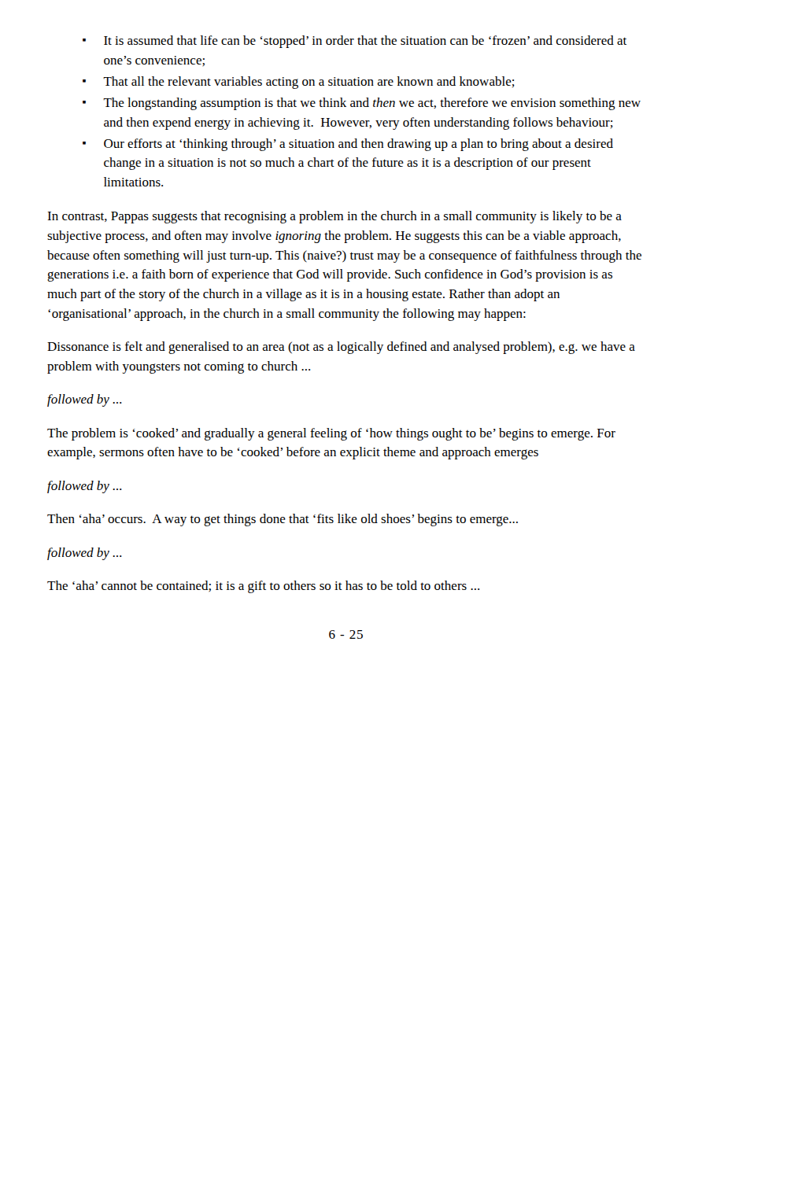It is assumed that life can be ‘stopped’ in order that the situation can be ‘frozen’ and considered at one’s convenience;
That all the relevant variables acting on a situation are known and knowable;
The longstanding assumption is that we think and then we act, therefore we envision something new and then expend energy in achieving it. However, very often understanding follows behaviour;
Our efforts at ‘thinking through’ a situation and then drawing up a plan to bring about a desired change in a situation is not so much a chart of the future as it is a description of our present limitations.
In contrast, Pappas suggests that recognising a problem in the church in a small community is likely to be a subjective process, and often may involve ignoring the problem. He suggests this can be a viable approach, because often something will just turn-up. This (naive?) trust may be a consequence of faithfulness through the generations i.e. a faith born of experience that God will provide. Such confidence in God’s provision is as much part of the story of the church in a village as it is in a housing estate. Rather than adopt an ‘organisational’ approach, in the church in a small community the following may happen:
Dissonance is felt and generalised to an area (not as a logically defined and analysed problem), e.g. we have a problem with youngsters not coming to church ...
followed by ...
The problem is ‘cooked’ and gradually a general feeling of ‘how things ought to be’ begins to emerge. For example, sermons often have to be ‘cooked’ before an explicit theme and approach emerges
followed by ...
Then ‘aha’ occurs. A way to get things done that ‘fits like old shoes’ begins to emerge...
followed by ...
The ‘aha’ cannot be contained; it is a gift to others so it has to be told to others ...
6 - 25